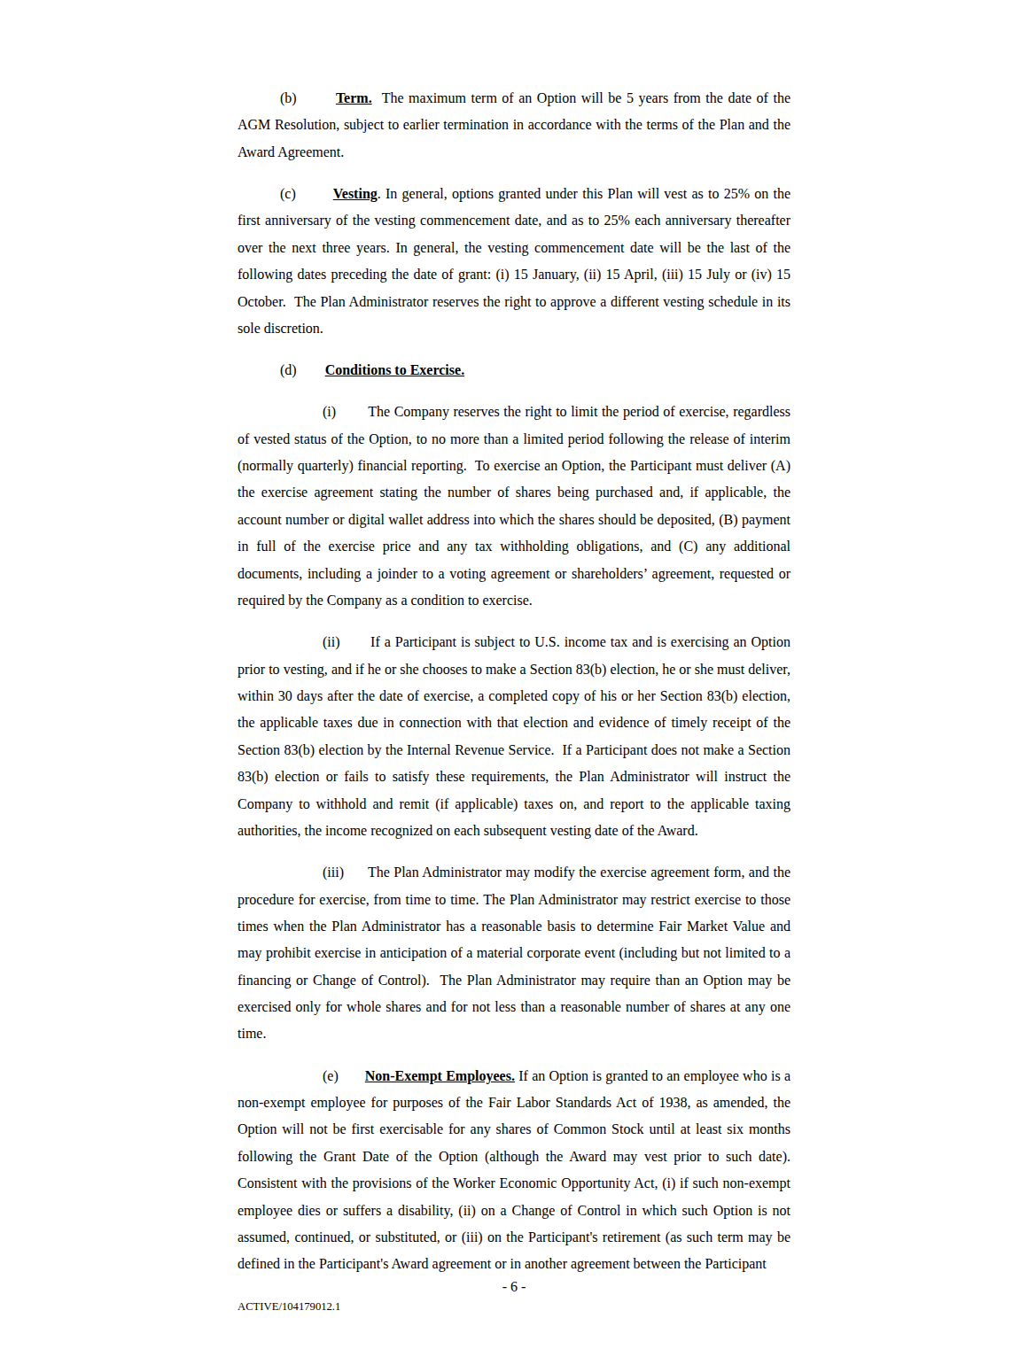(b) Term. The maximum term of an Option will be 5 years from the date of the AGM Resolution, subject to earlier termination in accordance with the terms of the Plan and the Award Agreement.
(c) Vesting. In general, options granted under this Plan will vest as to 25% on the first anniversary of the vesting commencement date, and as to 25% each anniversary thereafter over the next three years. In general, the vesting commencement date will be the last of the following dates preceding the date of grant: (i) 15 January, (ii) 15 April, (iii) 15 July or (iv) 15 October. The Plan Administrator reserves the right to approve a different vesting schedule in its sole discretion.
(d) Conditions to Exercise.
(i) The Company reserves the right to limit the period of exercise, regardless of vested status of the Option, to no more than a limited period following the release of interim (normally quarterly) financial reporting. To exercise an Option, the Participant must deliver (A) the exercise agreement stating the number of shares being purchased and, if applicable, the account number or digital wallet address into which the shares should be deposited, (B) payment in full of the exercise price and any tax withholding obligations, and (C) any additional documents, including a joinder to a voting agreement or shareholders’ agreement, requested or required by the Company as a condition to exercise.
(ii) If a Participant is subject to U.S. income tax and is exercising an Option prior to vesting, and if he or she chooses to make a Section 83(b) election, he or she must deliver, within 30 days after the date of exercise, a completed copy of his or her Section 83(b) election, the applicable taxes due in connection with that election and evidence of timely receipt of the Section 83(b) election by the Internal Revenue Service. If a Participant does not make a Section 83(b) election or fails to satisfy these requirements, the Plan Administrator will instruct the Company to withhold and remit (if applicable) taxes on, and report to the applicable taxing authorities, the income recognized on each subsequent vesting date of the Award.
(iii) The Plan Administrator may modify the exercise agreement form, and the procedure for exercise, from time to time. The Plan Administrator may restrict exercise to those times when the Plan Administrator has a reasonable basis to determine Fair Market Value and may prohibit exercise in anticipation of a material corporate event (including but not limited to a financing or Change of Control). The Plan Administrator may require than an Option may be exercised only for whole shares and for not less than a reasonable number of shares at any one time.
(e) Non-Exempt Employees. If an Option is granted to an employee who is a non-exempt employee for purposes of the Fair Labor Standards Act of 1938, as amended, the Option will not be first exercisable for any shares of Common Stock until at least six months following the Grant Date of the Option (although the Award may vest prior to such date). Consistent with the provisions of the Worker Economic Opportunity Act, (i) if such non-exempt employee dies or suffers a disability, (ii) on a Change of Control in which such Option is not assumed, continued, or substituted, or (iii) on the Participant's retirement (as such term may be defined in the Participant's Award agreement or in another agreement between the Participant
- 6 -
ACTIVE/104179012.1